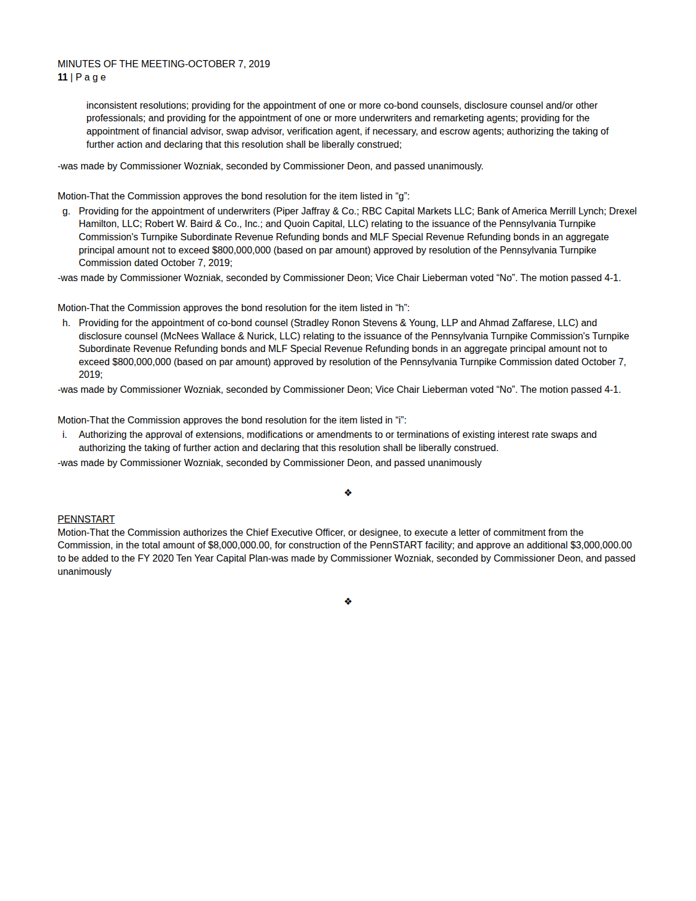MINUTES OF THE MEETING-OCTOBER 7, 2019
11 | P a g e
inconsistent resolutions; providing for the appointment of one or more co-bond counsels, disclosure counsel and/or other professionals; and providing for the appointment of one or more underwriters and remarketing agents; providing for the appointment of financial advisor, swap advisor, verification agent, if necessary, and escrow agents; authorizing the taking of further action and declaring that this resolution shall be liberally construed;
-was made by Commissioner Wozniak, seconded by Commissioner Deon, and passed unanimously.
Motion-That the Commission approves the bond resolution for the item listed in “g”:
g. Providing for the appointment of underwriters (Piper Jaffray & Co.; RBC Capital Markets LLC; Bank of America Merrill Lynch; Drexel Hamilton, LLC; Robert W. Baird & Co., Inc.; and Quoin Capital, LLC) relating to the issuance of the Pennsylvania Turnpike Commission's Turnpike Subordinate Revenue Refunding bonds and MLF Special Revenue Refunding bonds in an aggregate principal amount not to exceed $800,000,000 (based on par amount) approved by resolution of the Pennsylvania Turnpike Commission dated October 7, 2019;
-was made by Commissioner Wozniak, seconded by Commissioner Deon; Vice Chair Lieberman voted “No”. The motion passed 4-1.
Motion-That the Commission approves the bond resolution for the item listed in “h”:
h. Providing for the appointment of co-bond counsel (Stradley Ronon Stevens & Young, LLP and Ahmad Zaffarese, LLC) and disclosure counsel (McNees Wallace & Nurick, LLC) relating to the issuance of the Pennsylvania Turnpike Commission's Turnpike Subordinate Revenue Refunding bonds and MLF Special Revenue Refunding bonds in an aggregate principal amount not to exceed $800,000,000 (based on par amount) approved by resolution of the Pennsylvania Turnpike Commission dated October 7, 2019;
-was made by Commissioner Wozniak, seconded by Commissioner Deon; Vice Chair Lieberman voted “No”. The motion passed 4-1.
Motion-That the Commission approves the bond resolution for the item listed in “i”:
i. Authorizing the approval of extensions, modifications or amendments to or terminations of existing interest rate swaps and authorizing the taking of further action and declaring that this resolution shall be liberally construed.
-was made by Commissioner Wozniak, seconded by Commissioner Deon, and passed unanimously
❖
PENNSTART
Motion-That the Commission authorizes the Chief Executive Officer, or designee, to execute a letter of commitment from the Commission, in the total amount of $8,000,000.00, for construction of the PennSTART facility; and approve an additional $3,000,000.00 to be added to the FY 2020 Ten Year Capital Plan-was made by Commissioner Wozniak, seconded by Commissioner Deon, and passed unanimously
❖